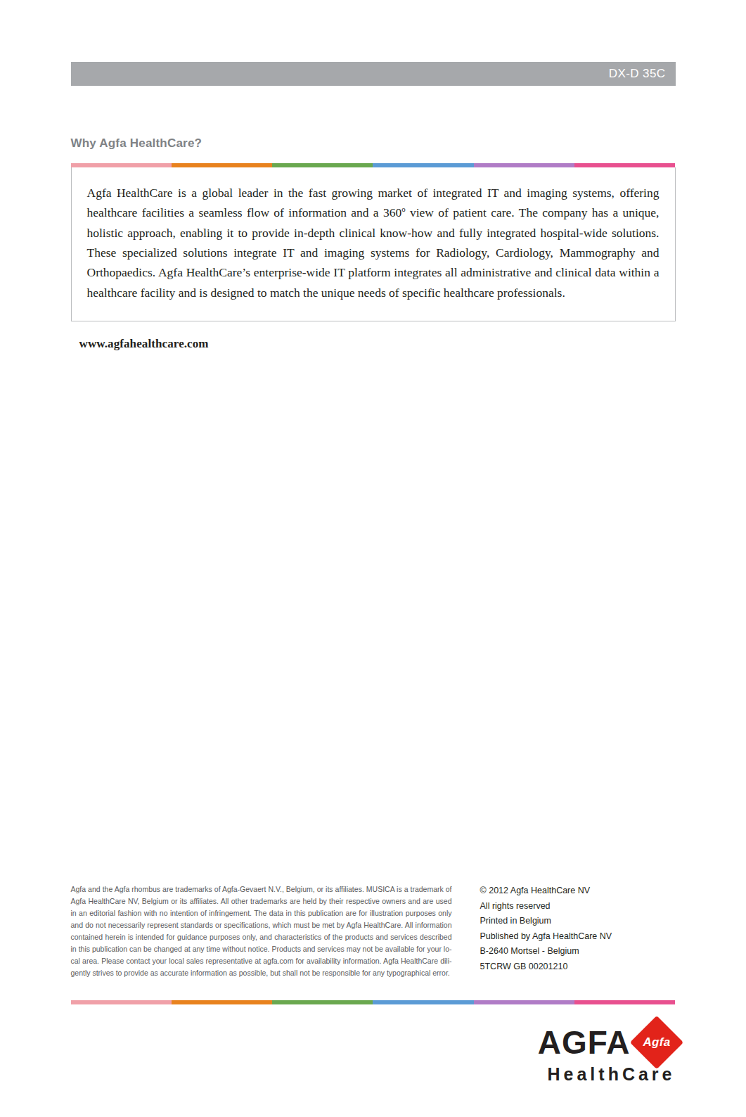DX-D 35C
Why Agfa HealthCare?
Agfa HealthCare is a global leader in the fast growing market of integrated IT and imaging systems, offering healthcare facilities a seamless flow of information and a 360o view of patient care. The company has a unique, holistic approach, enabling it to provide in-depth clinical know-how and fully integrated hospital-wide solutions. These specialized solutions integrate IT and imaging systems for Radiology, Cardiology, Mammography and Orthopaedics. Agfa HealthCare’s enterprise-wide IT platform integrates all administrative and clinical data within a healthcare facility and is designed to match the unique needs of specific healthcare professionals.
www.agfahealthcare.com
Agfa and the Agfa rhombus are trademarks of Agfa-Gevaert N.V., Belgium, or its affiliates. MUSICA is a trademark of Agfa HealthCare NV, Belgium or its affiliates. All other trademarks are held by their respective owners and are used in an editorial fashion with no intention of infringement. The data in this publication are for illustration purposes only and do not necessarily represent standards or specifications, which must be met by Agfa HealthCare. All information contained herein is intended for guidance purposes only, and characteristics of the products and services described in this publication can be changed at any time without notice. Products and services may not be available for your local area. Please contact your local sales representative at agfa.com for availability information. Agfa HealthCare diligently strives to provide as accurate information as possible, but shall not be responsible for any typographical error.
© 2012 Agfa HealthCare NV
All rights reserved
Printed in Belgium
Published by Agfa HealthCare NV
B-2640 Mortsel - Belgium
5TCRW GB 00201210
AGFA
Agfa
HealthCare